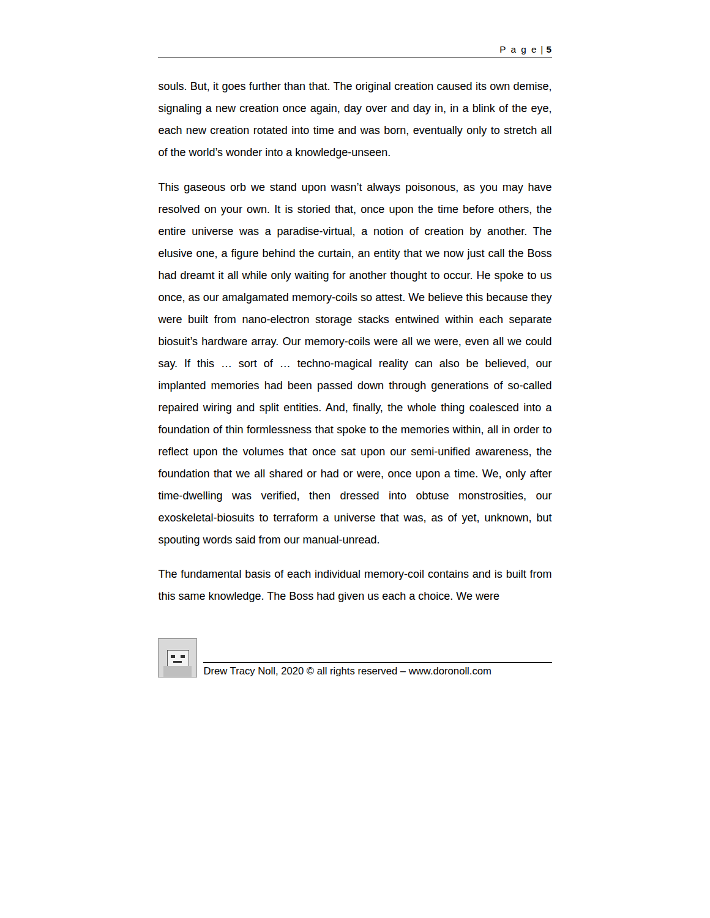P a g e | 5
souls. But, it goes further than that. The original creation caused its own demise, signaling a new creation once again, day over and day in, in a blink of the eye, each new creation rotated into time and was born, eventually only to stretch all of the world’s wonder into a knowledge-unseen.
This gaseous orb we stand upon wasn’t always poisonous, as you may have resolved on your own. It is storied that, once upon the time before others, the entire universe was a paradise-virtual, a notion of creation by another. The elusive one, a figure behind the curtain, an entity that we now just call the Boss had dreamt it all while only waiting for another thought to occur. He spoke to us once, as our amalgamated memory-coils so attest. We believe this because they were built from nano-electron storage stacks entwined within each separate biosuit’s hardware array. Our memory-coils were all we were, even all we could say. If this … sort of … techno-magical reality can also be believed, our implanted memories had been passed down through generations of so-called repaired wiring and split entities. And, finally, the whole thing coalesced into a foundation of thin formlessness that spoke to the memories within, all in order to reflect upon the volumes that once sat upon our semi-unified awareness, the foundation that we all shared or had or were, once upon a time. We, only after time-dwelling was verified, then dressed into obtuse monstrosities, our exoskeletal-biosuits to terraform a universe that was, as of yet, unknown, but spouting words said from our manual-unread.
The fundamental basis of each individual memory-coil contains and is built from this same knowledge. The Boss had given us each a choice. We were
Drew Tracy Noll, 2020 © all rights reserved – www.doronoll.com